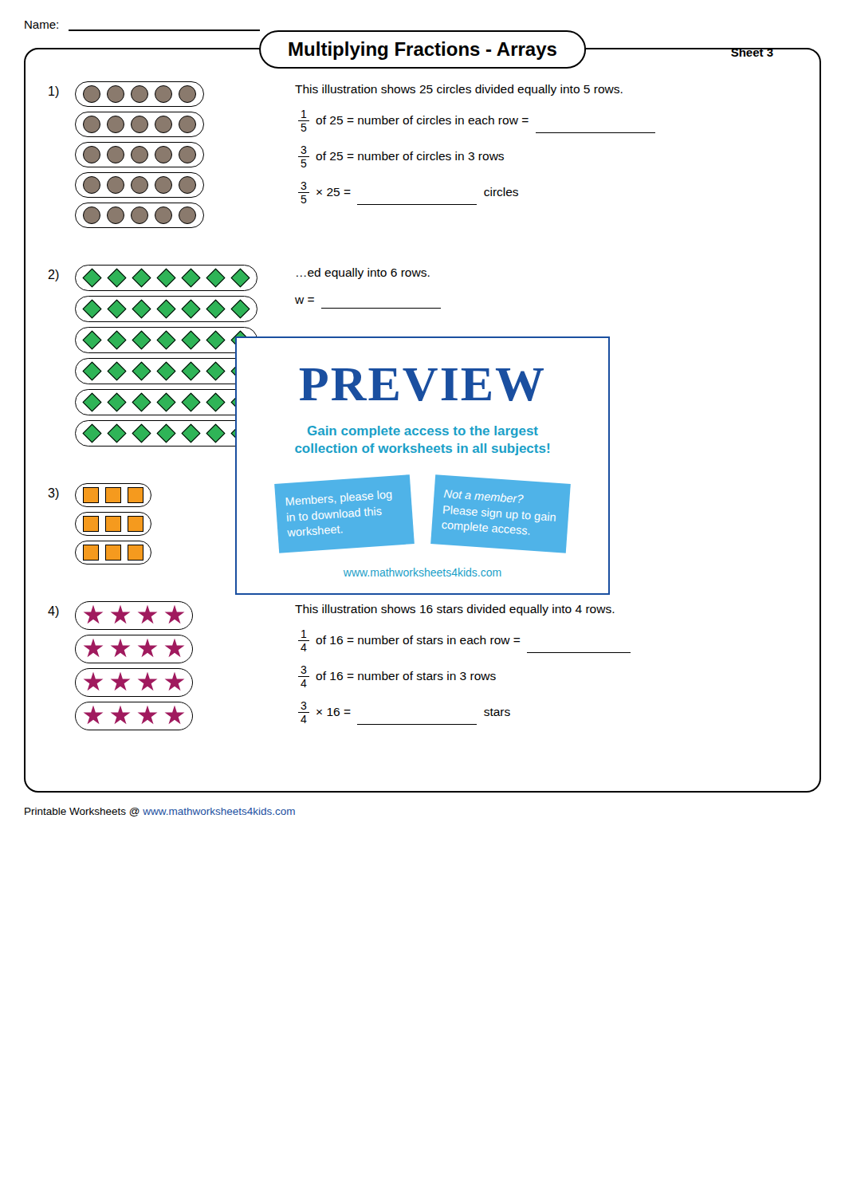Name:
Sheet 3
Multiplying Fractions - Arrays
1)
This illustration shows 25 circles divided equally into 5 rows.
15 of 25 = number of circles in each row =
35 of 25 = number of circles in 3 rows
35 × 25 = circles
2)
…ed equally into 6 rows.
w =
3)
…qually into 3 rows.
4)
This illustration shows 16 stars divided equally into 4 rows.
14 of 16 = number of stars in each row =
34 of 16 = number of stars in 3 rows
34 × 16 = stars
PREVIEW
Gain complete access to the largest
collection of worksheets in all subjects!
Members, please log in to download this worksheet.
Not a member? Please sign up to gain complete access.
www.mathworksheets4kids.com
Printable Worksheets @ www.mathworksheets4kids.com